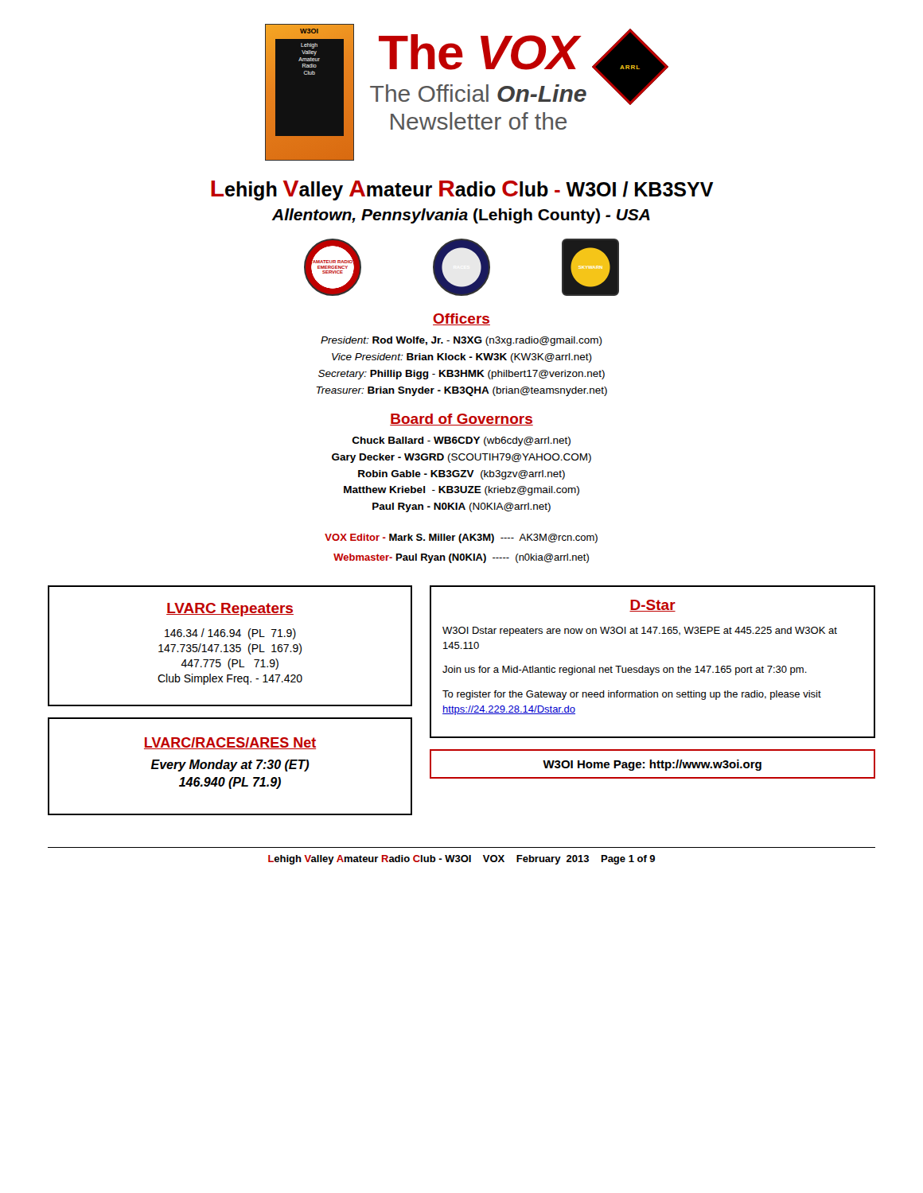W3OI
Lehigh
Valley
Amateur
Radio
Club
The VOX
The Official On-Line
Newsletter of the
ARRL
Lehigh Valley Amateur Radio Club - W3OI / KB3SYV
Allentown, Pennsylvania (Lehigh County) - USA
AMATEUR RADIO EMERGENCY SERVICE
RACES
SKYWARN
Officers
President: Rod Wolfe, Jr. - N3XG (n3xg.radio@gmail.com)
Vice President: Brian Klock - KW3K (KW3K@arrl.net)
Secretary: Phillip Bigg - KB3HMK (philbert17@verizon.net)
Treasurer: Brian Snyder - KB3QHA (brian@teamsnyder.net)
Board of Governors
Chuck Ballard - WB6CDY (wb6cdy@arrl.net)
Gary Decker - W3GRD (SCOUTIH79@YAHOO.COM)
Robin Gable - KB3GZV (kb3gzv@arrl.net)
Matthew Kriebel - KB3UZE (kriebz@gmail.com)
Paul Ryan - N0KIA (N0KIA@arrl.net)
VOX Editor - Mark S. Miller (AK3M) ---- AK3M@rcn.com)
Webmaster- Paul Ryan (N0KIA) ----- (n0kia@arrl.net)
LVARC Repeaters
146.34 / 146.94 (PL 71.9)
147.735/147.135 (PL 167.9)
447.775 (PL 71.9)
Club Simplex Freq. - 147.420
LVARC/RACES/ARES Net
Every Monday at 7:30 (ET)
146.940 (PL 71.9)
D-Star
W3OI Dstar repeaters are now on W3OI at 147.165, W3EPE at 445.225 and W3OK at 145.110
Join us for a Mid-Atlantic regional net Tuesdays on the 147.165 port at 7:30 pm.
To register for the Gateway or need information on setting up the radio, please visit https://24.229.28.14/Dstar.do
W3OI Home Page: http://www.w3oi.org
Lehigh Valley Amateur Radio Club - W3OI VOX February 2013 Page 1 of 9